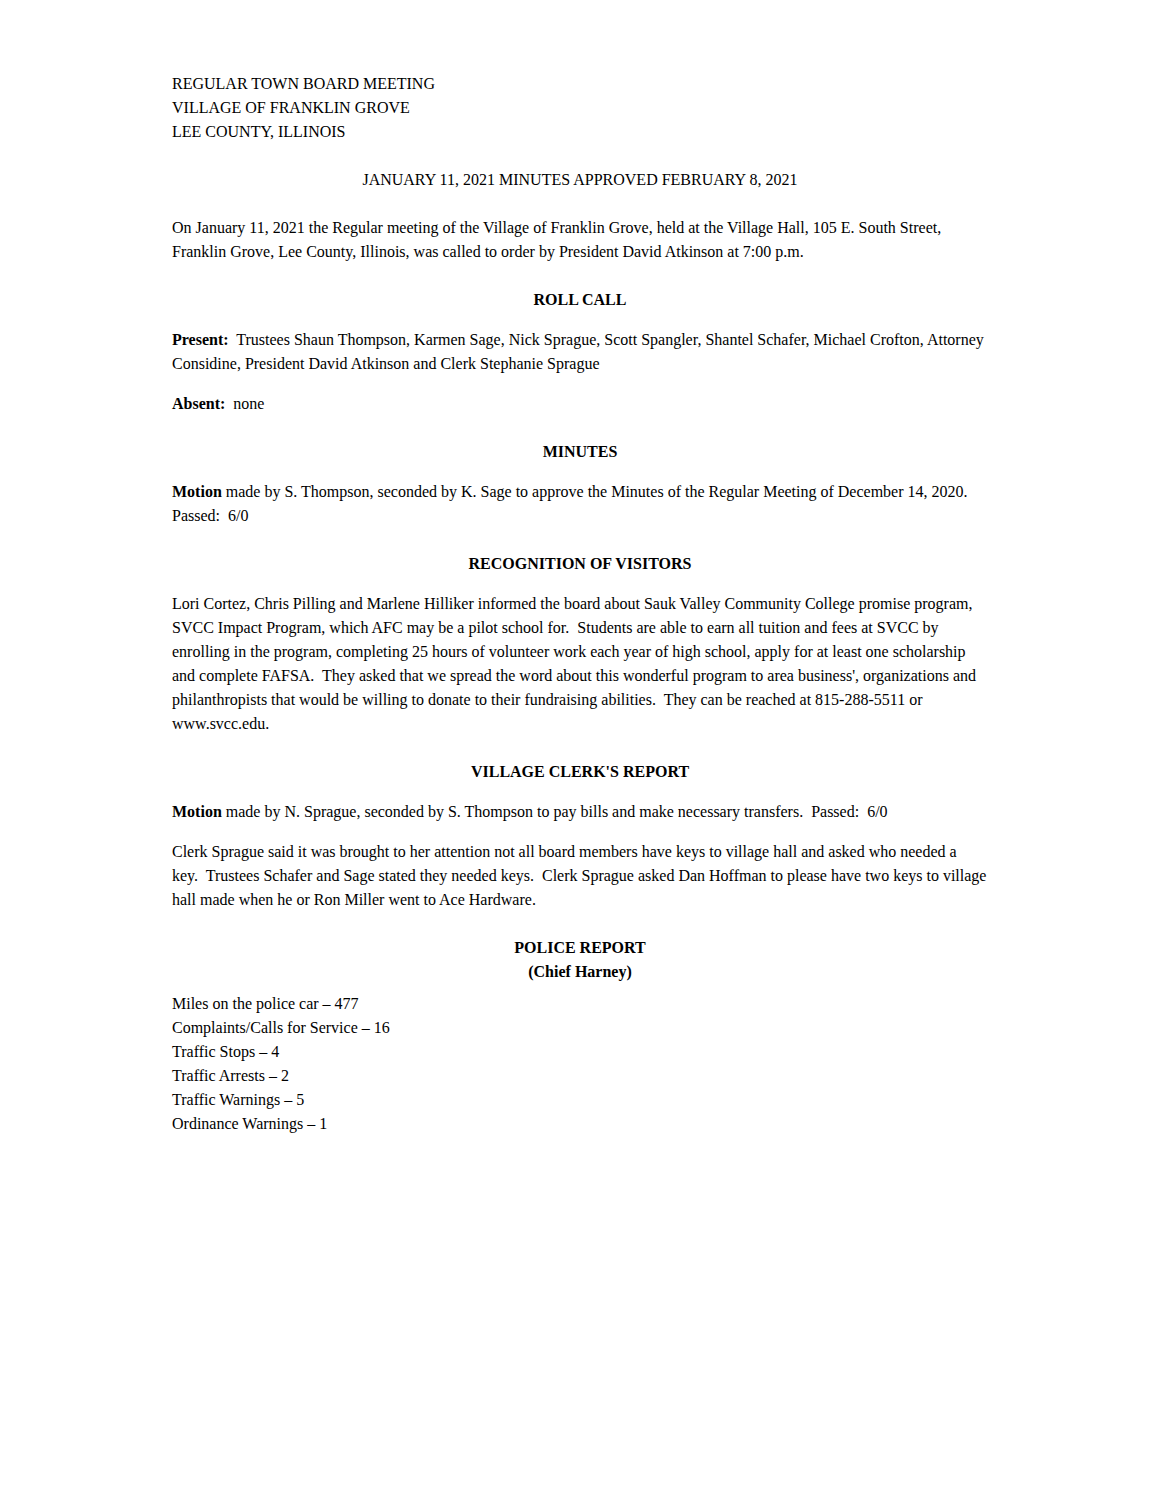REGULAR TOWN BOARD MEETING
VILLAGE OF FRANKLIN GROVE
LEE COUNTY, ILLINOIS
JANUARY 11, 2021 MINUTES APPROVED FEBRUARY 8, 2021
On January 11, 2021 the Regular meeting of the Village of Franklin Grove, held at the Village Hall, 105 E. South Street, Franklin Grove, Lee County, Illinois, was called to order by President David Atkinson at 7:00 p.m.
ROLL CALL
Present: Trustees Shaun Thompson, Karmen Sage, Nick Sprague, Scott Spangler, Shantel Schafer, Michael Crofton, Attorney Considine, President David Atkinson and Clerk Stephanie Sprague
Absent: none
MINUTES
Motion made by S. Thompson, seconded by K. Sage to approve the Minutes of the Regular Meeting of December 14, 2020. Passed: 6/0
RECOGNITION OF VISITORS
Lori Cortez, Chris Pilling and Marlene Hilliker informed the board about Sauk Valley Community College promise program, SVCC Impact Program, which AFC may be a pilot school for. Students are able to earn all tuition and fees at SVCC by enrolling in the program, completing 25 hours of volunteer work each year of high school, apply for at least one scholarship and complete FAFSA. They asked that we spread the word about this wonderful program to area business', organizations and philanthropists that would be willing to donate to their fundraising abilities. They can be reached at 815-288-5511 or www.svcc.edu.
VILLAGE CLERK'S REPORT
Motion made by N. Sprague, seconded by S. Thompson to pay bills and make necessary transfers. Passed: 6/0
Clerk Sprague said it was brought to her attention not all board members have keys to village hall and asked who needed a key. Trustees Schafer and Sage stated they needed keys. Clerk Sprague asked Dan Hoffman to please have two keys to village hall made when he or Ron Miller went to Ace Hardware.
POLICE REPORT
(Chief Harney)
Miles on the police car – 477
Complaints/Calls for Service – 16
Traffic Stops – 4
Traffic Arrests – 2
Traffic Warnings – 5
Ordinance Warnings – 1